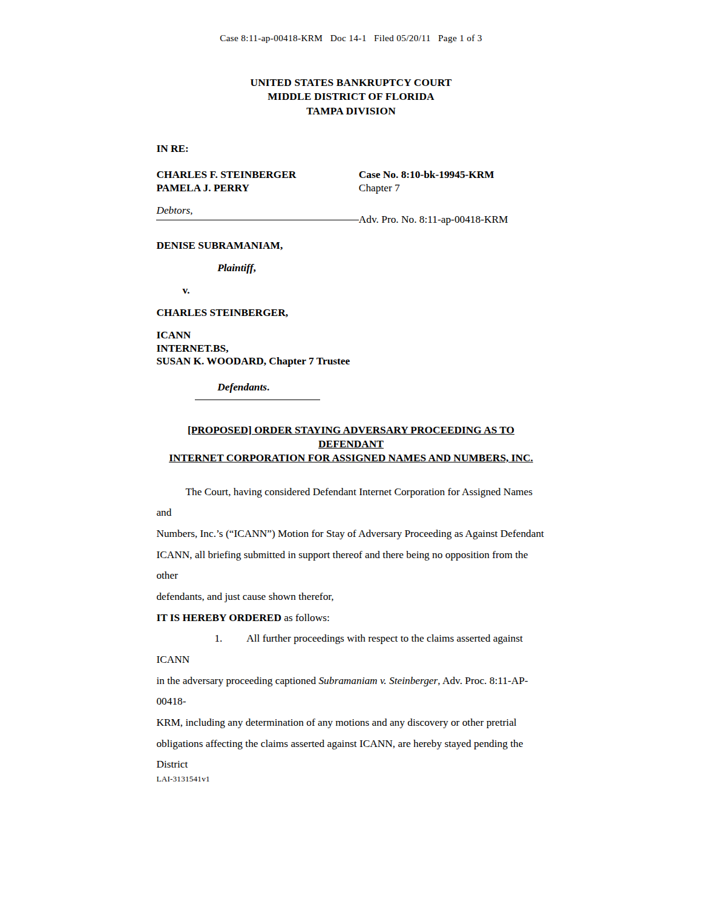Case 8:11-ap-00418-KRM Doc 14-1 Filed 05/20/11 Page 1 of 3
UNITED STATES BANKRUPTCY COURT
MIDDLE DISTRICT OF FLORIDA
TAMPA DIVISION
| IN RE: | |
| CHARLES F. STEINBERGER PAMELA J. PERRY | Case No. 8:10-bk-19945-KRM Chapter 7 |
| Debtors , | Adv. Pro. No. 8:11-ap-00418-KRM |
| DENISE SUBRAMANIAM, Plaintiff , v. CHARLES STEINBERGER, ICANN INTERNET.BS, SUSAN K. WOODARD, Chapter 7 Trustee Defendants . | |
[PROPOSED] ORDER STAYING ADVERSARY PROCEEDING AS TO DEFENDANT
INTERNET CORPORATION FOR ASSIGNED NAMES AND NUMBERS, INC.
The Court, having considered Defendant Internet Corporation for Assigned Names and
Numbers, Inc.’s (“ICANN”) Motion for Stay of Adversary Proceeding as Against Defendant
ICANN, all briefing submitted in support thereof and there being no opposition from the other
defendants, and just cause shown therefor,
IT IS HEREBY ORDERED as follows:
1. All further proceedings with respect to the claims asserted against ICANN
in the adversary proceeding captioned Subramaniam v. Steinberger, Adv. Proc. 8:11-AP-00418-
KRM, including any determination of any motions and any discovery or other pretrial
obligations affecting the claims asserted against ICANN, are hereby stayed pending the District
LAI-3131541v1